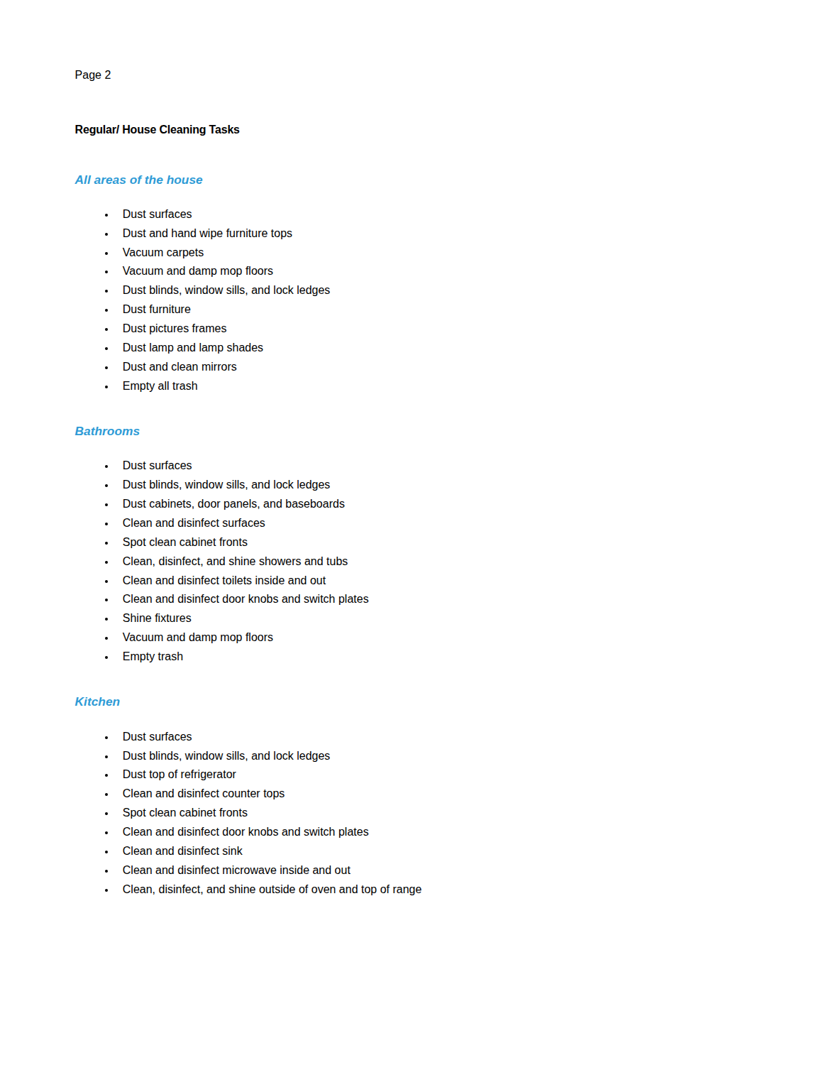Page 2
Regular/ House Cleaning Tasks
All areas of the house
Dust surfaces
Dust and hand wipe furniture tops
Vacuum carpets
Vacuum and damp mop floors
Dust blinds, window sills, and lock ledges
Dust furniture
Dust pictures frames
Dust lamp and lamp shades
Dust and clean mirrors
Empty all trash
Bathrooms
Dust surfaces
Dust blinds, window sills, and lock ledges
Dust cabinets, door panels, and baseboards
Clean and disinfect surfaces
Spot clean cabinet fronts
Clean, disinfect, and shine showers and tubs
Clean and disinfect toilets inside and out
Clean and disinfect door knobs and switch plates
Shine fixtures
Vacuum and damp mop floors
Empty trash
Kitchen
Dust surfaces
Dust blinds, window sills, and lock ledges
Dust top of refrigerator
Clean and disinfect counter tops
Spot clean cabinet fronts
Clean and disinfect door knobs and switch plates
Clean and disinfect sink
Clean and disinfect microwave inside and out
Clean, disinfect, and shine outside of oven and top of range